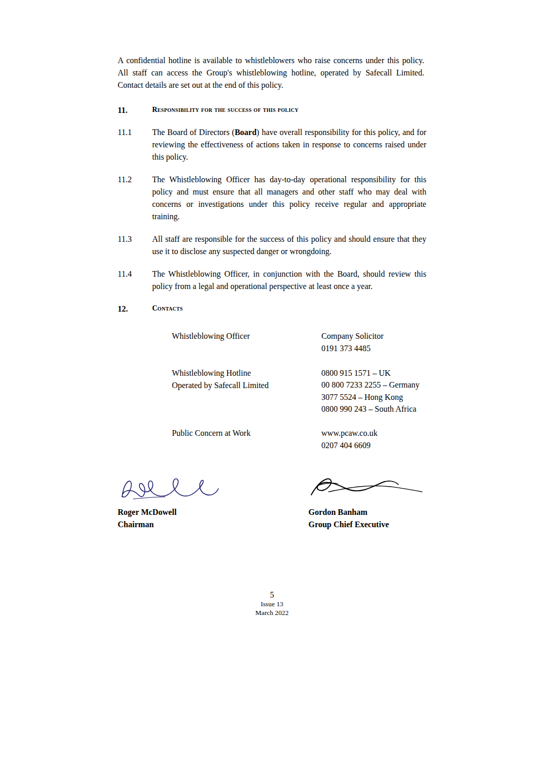A confidential hotline is available to whistleblowers who raise concerns under this policy. All staff can access the Group's whistleblowing hotline, operated by Safecall Limited. Contact details are set out at the end of this policy.
11. Responsibility for the success of this policy
11.1
The Board of Directors (Board) have overall responsibility for this policy, and for reviewing the effectiveness of actions taken in response to concerns raised under this policy.
11.2
The Whistleblowing Officer has day-to-day operational responsibility for this policy and must ensure that all managers and other staff who may deal with concerns or investigations under this policy receive regular and appropriate training.
11.3
All staff are responsible for the success of this policy and should ensure that they use it to disclose any suspected danger or wrongdoing.
11.4
The Whistleblowing Officer, in conjunction with the Board, should review this policy from a legal and operational perspective at least once a year.
12. Contacts
| Whistleblowing Officer | Company Solicitor 0191 373 4485 |
| Whistleblowing Hotline Operated by Safecall Limited | 0800 915 1571 – UK 00 800 7233 2255 – Germany 3077 5524 – Hong Kong 0800 990 243 – South Africa |
| Public Concern at Work | www.pcaw.co.uk 0207 404 6609 |
Roger McDowell
Chairman
Gordon Banham
Group Chief Executive
5
Issue 13
March 2022